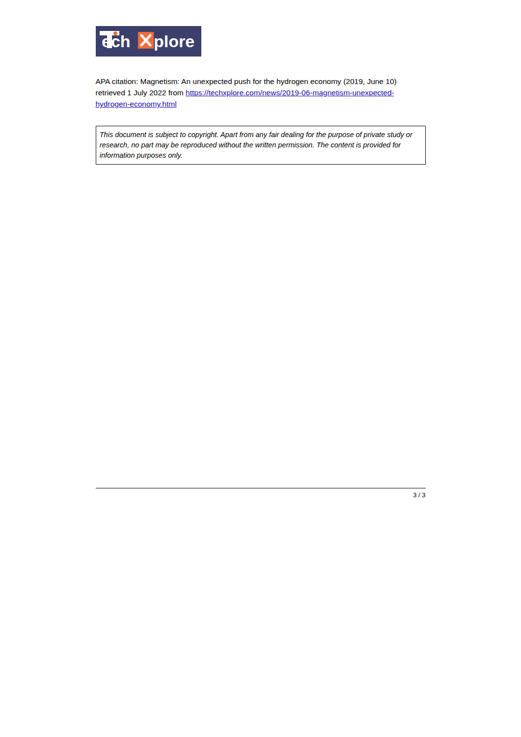ech plore
APA citation: Magnetism: An unexpected push for the hydrogen economy (2019, June 10) retrieved 1 July 2022 from https://techxplore.com/news/2019-06-magnetism-unexpected-hydrogen-economy.html
This document is subject to copyright. Apart from any fair dealing for the purpose of private study or research, no part may be reproduced without the written permission. The content is provided for information purposes only.
3 / 3